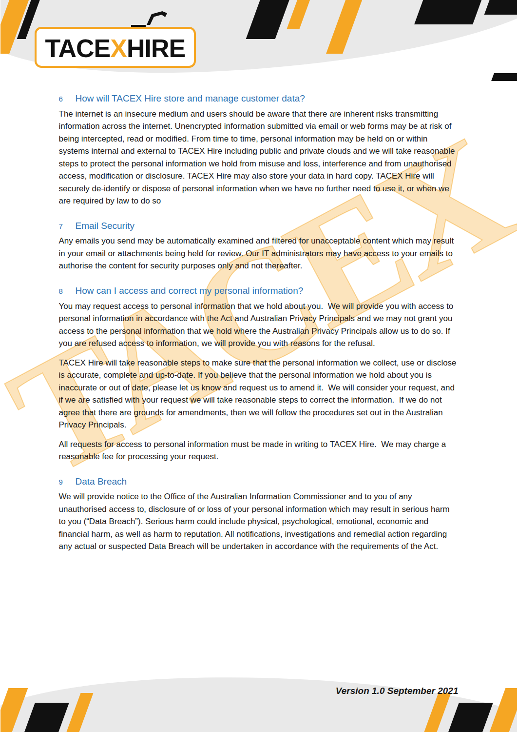TACEXHIRE
TACEX
6 How will TACEX Hire store and manage customer data?
The internet is an insecure medium and users should be aware that there are inherent risks transmitting information across the internet. Unencrypted information submitted via email or web forms may be at risk of being intercepted, read or modified. From time to time, personal information may be held on or within systems internal and external to TACEX Hire including public and private clouds and we will take reasonable steps to protect the personal information we hold from misuse and loss, interference and from unauthorised access, modification or disclosure. TACEX Hire may also store your data in hard copy. TACEX Hire will securely de-identify or dispose of personal information when we have no further need to use it, or when we are required by law to do so
7 Email Security
Any emails you send may be automatically examined and filtered for unacceptable content which may result in your email or attachments being held for review. Our IT administrators may have access to your emails to authorise the content for security purposes only and not thereafter.
8 How can I access and correct my personal information?
You may request access to personal information that we hold about you. We will provide you with access to personal information in accordance with the Act and Australian Privacy Principals and we may not grant you access to the personal information that we hold where the Australian Privacy Principals allow us to do so. If you are refused access to information, we will provide you with reasons for the refusal.
TACEX Hire will take reasonable steps to make sure that the personal information we collect, use or disclose is accurate, complete and up-to-date. If you believe that the personal information we hold about you is inaccurate or out of date, please let us know and request us to amend it. We will consider your request, and if we are satisfied with your request we will take reasonable steps to correct the information. If we do not agree that there are grounds for amendments, then we will follow the procedures set out in the Australian Privacy Principals.
All requests for access to personal information must be made in writing to TACEX Hire. We may charge a reasonable fee for processing your request.
9 Data Breach
We will provide notice to the Office of the Australian Information Commissioner and to you of any unauthorised access to, disclosure of or loss of your personal information which may result in serious harm to you (“Data Breach”). Serious harm could include physical, psychological, emotional, economic and financial harm, as well as harm to reputation. All notifications, investigations and remedial action regarding any actual or suspected Data Breach will be undertaken in accordance with the requirements of the Act.
Version 1.0 September 2021